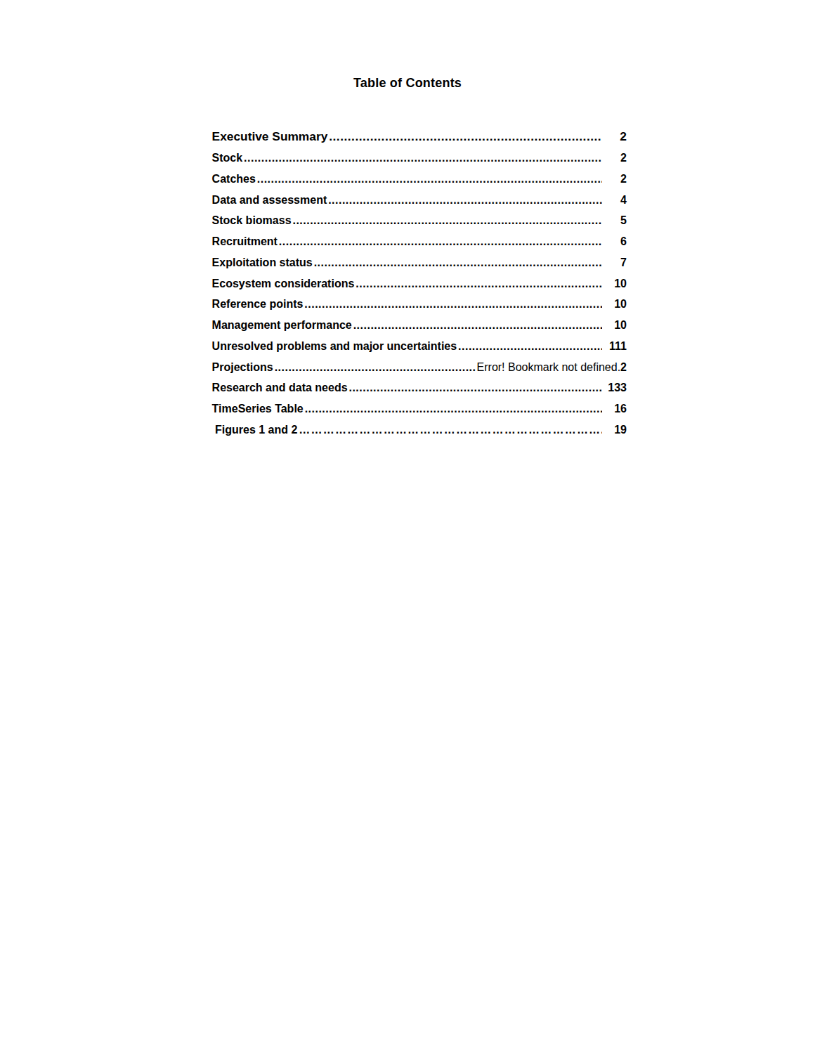Table of Contents
Executive Summary .......................................................................................... 2
Stock ................................................................................................................. 2
Catches ............................................................................................................. 2
Data and assessment ....................................................................................... 4
Stock biomass ................................................................................................. 5
Recruitment ..................................................................................................... 6
Exploitation status .......................................................................................... 7
Ecosystem considerations .............................................................................. 10
Reference points ............................................................................................. 10
Management performance ............................................................................... 10
Unresolved problems and major uncertainties .................................................. 111
Projections .............................................................. Error! Bookmark not defined.2
Research and data needs .................................................................................. 133
TimeSeries Table ............................................................................................ 16
Figures 1 and 2 …………………………………………………………………..…… 19